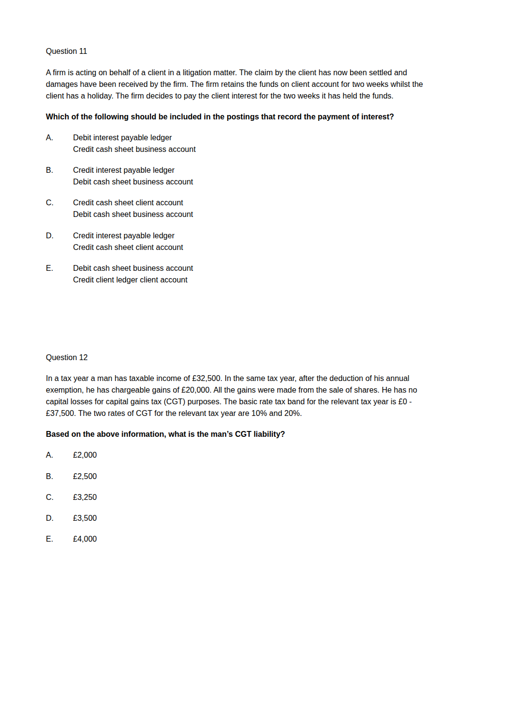Question 11
A firm is acting on behalf of a client in a litigation matter. The claim by the client has now been settled and damages have been received by the firm. The firm retains the funds on client account for two weeks whilst the client has a holiday. The firm decides to pay the client interest for the two weeks it has held the funds.
Which of the following should be included in the postings that record the payment of interest?
A.
Debit interest payable ledger
Credit cash sheet business account
B.
Credit interest payable ledger
Debit cash sheet business account
C.
Credit cash sheet client account
Debit cash sheet business account
D.
Credit interest payable ledger
Credit cash sheet client account
E.
Debit cash sheet business account
Credit client ledger client account
Question 12
In a tax year a man has taxable income of £32,500. In the same tax year, after the deduction of his annual exemption, he has chargeable gains of £20,000. All the gains were made from the sale of shares. He has no capital losses for capital gains tax (CGT) purposes. The basic rate tax band for the relevant tax year is £0 - £37,500. The two rates of CGT for the relevant tax year are 10% and 20%.
Based on the above information, what is the man’s CGT liability?
A. £2,000
B. £2,500
C. £3,250
D. £3,500
E. £4,000